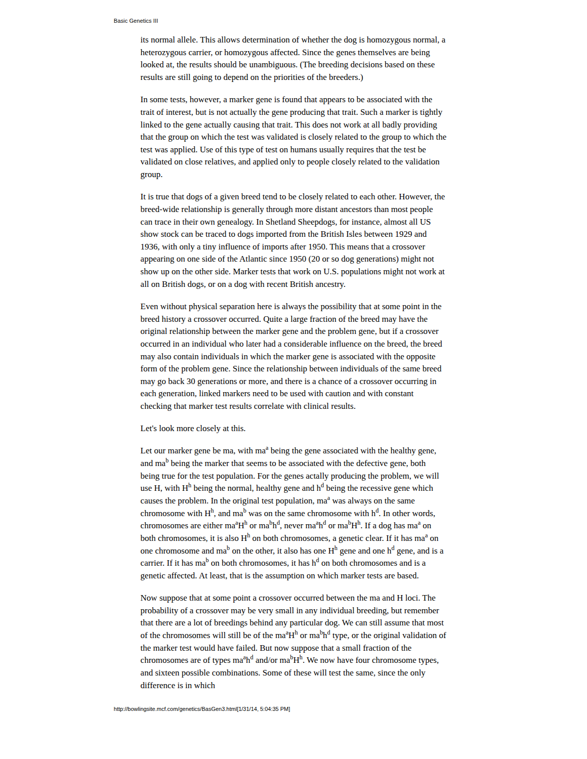Basic Genetics III
its normal allele. This allows determination of whether the dog is homozygous normal, a heterozygous carrier, or homozygous affected. Since the genes themselves are being looked at, the results should be unambiguous. (The breeding decisions based on these results are still going to depend on the priorities of the breeders.)
In some tests, however, a marker gene is found that appears to be associated with the trait of interest, but is not actually the gene producing that trait. Such a marker is tightly linked to the gene actually causing that trait. This does not work at all badly providing that the group on which the test was validated is closely related to the group to which the test was applied. Use of this type of test on humans usually requires that the test be validated on close relatives, and applied only to people closely related to the validation group.
It is true that dogs of a given breed tend to be closely related to each other. However, the breed-wide relationship is generally through more distant ancestors than most people can trace in their own genealogy. In Shetland Sheepdogs, for instance, almost all US show stock can be traced to dogs imported from the British Isles between 1929 and 1936, with only a tiny influence of imports after 1950. This means that a crossover appearing on one side of the Atlantic since 1950 (20 or so dog generations) might not show up on the other side. Marker tests that work on U.S. populations might not work at all on British dogs, or on a dog with recent British ancestry.
Even without physical separation here is always the possibility that at some point in the breed history a crossover occurred. Quite a large fraction of the breed may have the original relationship between the marker gene and the problem gene, but if a crossover occurred in an individual who later had a considerable influence on the breed, the breed may also contain individuals in which the marker gene is associated with the opposite form of the problem gene. Since the relationship between individuals of the same breed may go back 30 generations or more, and there is a chance of a crossover occurring in each generation, linked markers need to be used with caution and with constant checking that marker test results correlate with clinical results.
Let's look more closely at this.
Let our marker gene be ma, with maa being the gene associated with the healthy gene, and mab being the marker that seems to be associated with the defective gene, both being true for the test population. For the genes actally producing the problem, we will use H, with Hh being the normal, healthy gene and hd being the recessive gene which causes the problem. In the original test population, maa was always on the same chromosome with Hh, and mab was on the same chromosome with hd. In other words, chromosomes are either maaHh or mabhd, never maahd or mabHh. If a dog has maa on both chromosomes, it is also Hh on both chromosomes, a genetic clear. If it has maa on one chromosome and mab on the other, it also has one Hh gene and one hd gene, and is a carrier. If it has mab on both chromosomes, it has hd on both chromosomes and is a genetic affected. At least, that is the assumption on which marker tests are based.
Now suppose that at some point a crossover occurred between the ma and H loci. The probability of a crossover may be very small in any individual breeding, but remember that there are a lot of breedings behind any particular dog. We can still assume that most of the chromosomes will still be of the maaHh or mabhd type, or the original validation of the marker test would have failed. But now suppose that a small fraction of the chromosomes are of types maahd and/or mabHh. We now have four chromosome types, and sixteen possible combinations. Some of these will test the same, since the only difference is in which
http://bowlingsite.mcf.com/genetics/BasGen3.html[1/31/14, 5:04:35 PM]